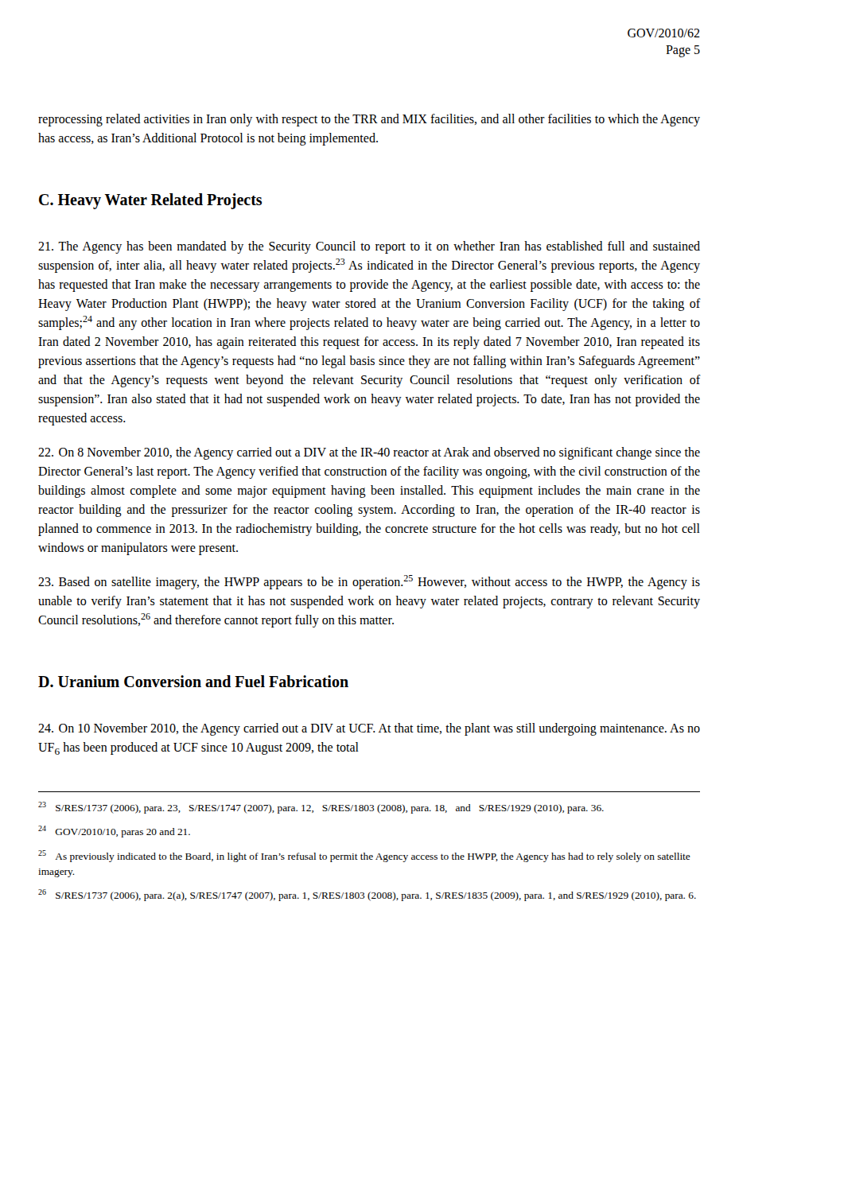GOV/2010/62
Page 5
reprocessing related activities in Iran only with respect to the TRR and MIX facilities, and all other facilities to which the Agency has access, as Iran’s Additional Protocol is not being implemented.
C. Heavy Water Related Projects
21. The Agency has been mandated by the Security Council to report to it on whether Iran has established full and sustained suspension of, inter alia, all heavy water related projects.23 As indicated in the Director General’s previous reports, the Agency has requested that Iran make the necessary arrangements to provide the Agency, at the earliest possible date, with access to: the Heavy Water Production Plant (HWPP); the heavy water stored at the Uranium Conversion Facility (UCF) for the taking of samples;24 and any other location in Iran where projects related to heavy water are being carried out. The Agency, in a letter to Iran dated 2 November 2010, has again reiterated this request for access. In its reply dated 7 November 2010, Iran repeated its previous assertions that the Agency’s requests had “no legal basis since they are not falling within Iran’s Safeguards Agreement” and that the Agency’s requests went beyond the relevant Security Council resolutions that “request only verification of suspension”. Iran also stated that it had not suspended work on heavy water related projects. To date, Iran has not provided the requested access.
22. On 8 November 2010, the Agency carried out a DIV at the IR-40 reactor at Arak and observed no significant change since the Director General’s last report. The Agency verified that construction of the facility was ongoing, with the civil construction of the buildings almost complete and some major equipment having been installed. This equipment includes the main crane in the reactor building and the pressurizer for the reactor cooling system. According to Iran, the operation of the IR-40 reactor is planned to commence in 2013. In the radiochemistry building, the concrete structure for the hot cells was ready, but no hot cell windows or manipulators were present.
23. Based on satellite imagery, the HWPP appears to be in operation.25 However, without access to the HWPP, the Agency is unable to verify Iran’s statement that it has not suspended work on heavy water related projects, contrary to relevant Security Council resolutions,26 and therefore cannot report fully on this matter.
D. Uranium Conversion and Fuel Fabrication
24. On 10 November 2010, the Agency carried out a DIV at UCF. At that time, the plant was still undergoing maintenance. As no UF6 has been produced at UCF since 10 August 2009, the total
23 S/RES/1737 (2006), para. 23, S/RES/1747 (2007), para. 12, S/RES/1803 (2008), para. 18, and S/RES/1929 (2010), para. 36.
24 GOV/2010/10, paras 20 and 21.
25 As previously indicated to the Board, in light of Iran’s refusal to permit the Agency access to the HWPP, the Agency has had to rely solely on satellite imagery.
26 S/RES/1737 (2006), para. 2(a), S/RES/1747 (2007), para. 1, S/RES/1803 (2008), para. 1, S/RES/1835 (2009), para. 1, and S/RES/1929 (2010), para. 6.